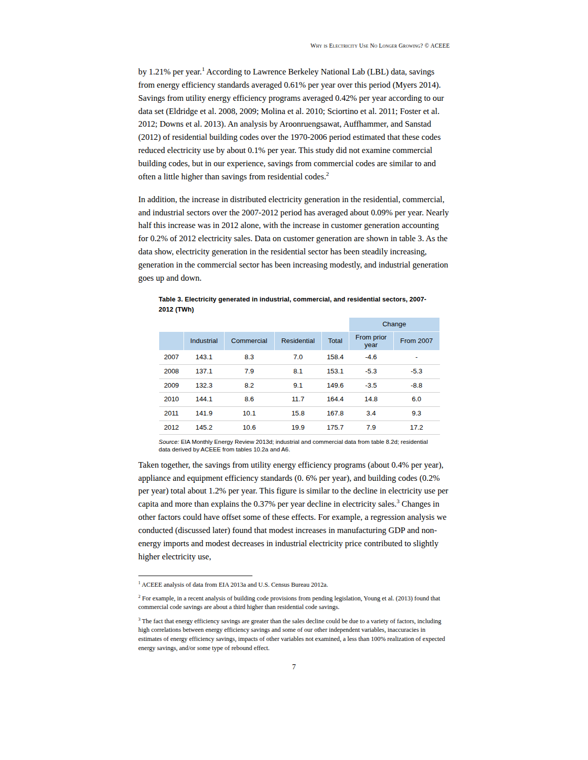Why is Electricity Use No Longer Growing? © ACEEE
by 1.21% per year.1 According to Lawrence Berkeley National Lab (LBL) data, savings from energy efficiency standards averaged 0.61% per year over this period (Myers 2014). Savings from utility energy efficiency programs averaged 0.42% per year according to our data set (Eldridge et al. 2008, 2009; Molina et al. 2010; Sciortino et al. 2011; Foster et al. 2012; Downs et al. 2013). An analysis by Aroonruengsawat, Auffhammer, and Sanstad (2012) of residential building codes over the 1970-2006 period estimated that these codes reduced electricity use by about 0.1% per year. This study did not examine commercial building codes, but in our experience, savings from commercial codes are similar to and often a little higher than savings from residential codes.2
In addition, the increase in distributed electricity generation in the residential, commercial, and industrial sectors over the 2007-2012 period has averaged about 0.09% per year. Nearly half this increase was in 2012 alone, with the increase in customer generation accounting for 0.2% of 2012 electricity sales. Data on customer generation are shown in table 3. As the data show, electricity generation in the residential sector has been steadily increasing, generation in the commercial sector has been increasing modestly, and industrial generation goes up and down.
Table 3. Electricity generated in industrial, commercial, and residential sectors, 2007-2012 (TWh)
| | | | | | Change |
| --- | --- | --- | --- | --- | --- |
| | Industrial | Commercial | Residential | Total | From prior year | From 2007 |
| 2007 | 143.1 | 8.3 | 7.0 | 158.4 | -4.6 | - |
| 2008 | 137.1 | 7.9 | 8.1 | 153.1 | -5.3 | -5.3 |
| 2009 | 132.3 | 8.2 | 9.1 | 149.6 | -3.5 | -8.8 |
| 2010 | 144.1 | 8.6 | 11.7 | 164.4 | 14.8 | 6.0 |
| 2011 | 141.9 | 10.1 | 15.8 | 167.8 | 3.4 | 9.3 |
| 2012 | 145.2 | 10.6 | 19.9 | 175.7 | 7.9 | 17.2 |
Source: EIA Monthly Energy Review 2013d; industrial and commercial data from table 8.2d; residential data derived by ACEEE from tables 10.2a and A6.
Taken together, the savings from utility energy efficiency programs (about 0.4% per year), appliance and equipment efficiency standards (0. 6% per year), and building codes (0.2% per year) total about 1.2% per year. This figure is similar to the decline in electricity use per capita and more than explains the 0.37% per year decline in electricity sales.3 Changes in other factors could have offset some of these effects. For example, a regression analysis we conducted (discussed later) found that modest increases in manufacturing GDP and non-energy imports and modest decreases in industrial electricity price contributed to slightly higher electricity use,
1 ACEEE analysis of data from EIA 2013a and U.S. Census Bureau 2012a.
2 For example, in a recent analysis of building code provisions from pending legislation, Young et al. (2013) found that commercial code savings are about a third higher than residential code savings.
3 The fact that energy efficiency savings are greater than the sales decline could be due to a variety of factors, including high correlations between energy efficiency savings and some of our other independent variables, inaccuracies in estimates of energy efficiency savings, impacts of other variables not examined, a less than 100% realization of expected energy savings, and/or some type of rebound effect.
7